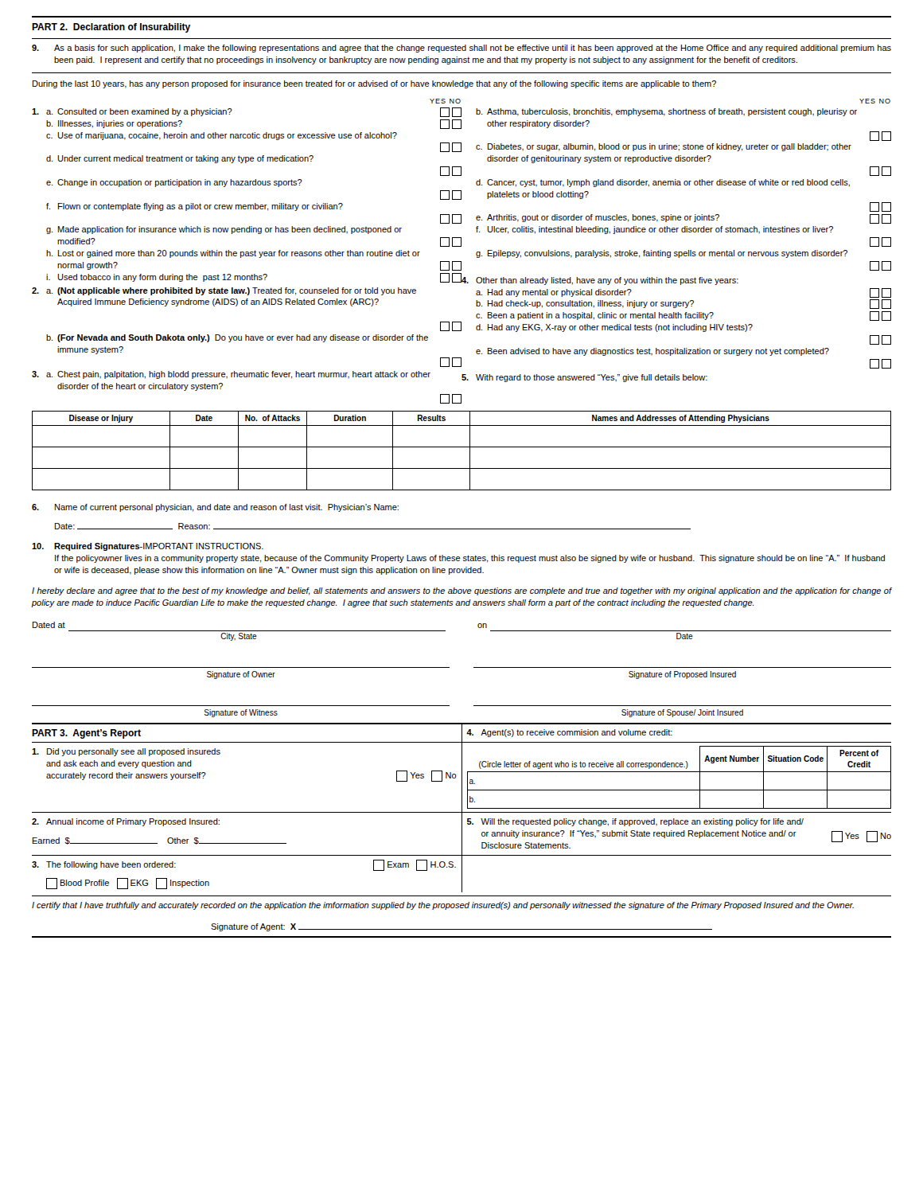PART 2. Declaration of Insurability
9.
As a basis for such application, I make the following representations and agree that the change requested shall not be effective until it has been approved at the Home Office and any required additional premium has been paid. I represent and certify that no proceedings in insolvency or bankruptcy are now pending against me and that my property is not subject to any assignment for the benefit of creditors.
During the last 10 years, has any person proposed for insurance been treated for or advised of or have knowledge that any of the following specific items are applicable to them?
| YES NO | YES NO |
| 1. a. Consulted or been examined by a physician? b. Illnesses, injuries or operations? c. Use of marijuana, cocaine, heroin and other narcotic drugs or excessive use of alcohol? d. Under current medical treatment or taking any type of medication? e. Change in occupation or participation in any hazardous sports? f. Flown or contemplate flying as a pilot or crew member, military or civilian? g. Made application for insurance which is now pending or has been declined, postponed or modified? h. Lost or gained more than 20 pounds within the past year for reasons other than routine diet or normal growth? i. Used tobacco in any form during the past 12 months? 2. a. (Not applicable where prohibited by state law.) Treated for, counseled for or told you have Acquired Immune Deficiency syndrome (AIDS) of an AIDS Related Comlex (ARC)? b. (For Nevada and South Dakota only.) Do you have or ever had any disease or disorder of the immune system? 3. a. Chest pain, palpitation, high blodd pressure, rheumatic fever, heart murmur, heart attack or other disorder of the heart or circulatory system? | b. Asthma, tuberculosis, bronchitis, emphysema, shortness of breath, persistent cough, pleurisy or other respiratory disorder? c. Diabetes, or sugar, albumin, blood or pus in urine; stone of kidney, ureter or gall bladder; other disorder of genitourinary system or reproductive disorder? d. Cancer, cyst, tumor, lymph gland disorder, anemia or other disease of white or red blood cells, platelets or blood clotting? e. Arthritis, gout or disorder of muscles, bones, spine or joints? f. Ulcer, colitis, intestinal bleeding, jaundice or other disorder of stomach, intestines or liver? g. Epilepsy, convulsions, paralysis, stroke, fainting spells or mental or nervous system disorder? 4. Other than already listed, have any of you within the past five years: a. Had any mental or physical disorder? b. Had check-up, consultation, illness, injury or surgery? c. Been a patient in a hospital, clinic or mental health facility? d. Had any EKG, X-ray or other medical tests (not including HIV tests)? e. Been advised to have any diagnostics test, hospitalization or surgery not yet completed? 5. With regard to those answered “Yes,” give full details below: |
| Disease or Injury | Date | No. of Attacks | Duration | Results | Names and Addresses of Attending Physicians |
| --- | --- | --- | --- | --- | --- |
6.
Name of current personal physician, and date and reason of last visit. Physician’s Name:
Date: Reason:
10.
Required Signatures-IMPORTANT INSTRUCTIONS.
If the policyowner lives in a community property state, because of the Community Property Laws of these states, this request must also be signed by wife or husband. This signature should be on line “A.” If husband or wife is deceased, please show this information on line “A.” Owner must sign this application on line provided.
I hereby declare and agree that to the best of my knowledge and belief, all statements and answers to the above questions are complete and true and together with my original application and the application for change of policy are made to induce Pacific Guardian Life to make the requested change. I agree that such statements and answers shall form a part of the contract including the requested change.
Dated at
City, State
on
Date
Signature of Owner
Signature of Proposed Insured
Signature of Witness
Signature of Spouse/ Joint Insured
PART 3. Agent’s Report
4.
Agent(s) to receive commision and volume credit:
1.
Did you personally see all proposed insureds
and ask each and every question and
accurately record their answers yourself?
Yes No
| (Circle letter of agent who is to receive all correspondence.) | Agent Number | Situation Code | Percent of Credit |
| a. | | | |
| b. | | | |
2.
Annual income of Primary Proposed Insured:
Earned $ Other $
5.
Will the requested policy change, if approved, replace an existing policy for life and/ or annuity insurance? If “Yes,” submit State required Replacement Notice and/ or Disclosure Statements.
Yes No
3.
The following have been ordered:
Exam H.O.S.
Blood Profile EKG Inspection
I certify that I have truthfully and accurately recorded on the application the imformation supplied by the proposed insured(s) and personally witnessed the signature of the Primary Proposed Insured and the Owner.
Signature of Agent: X